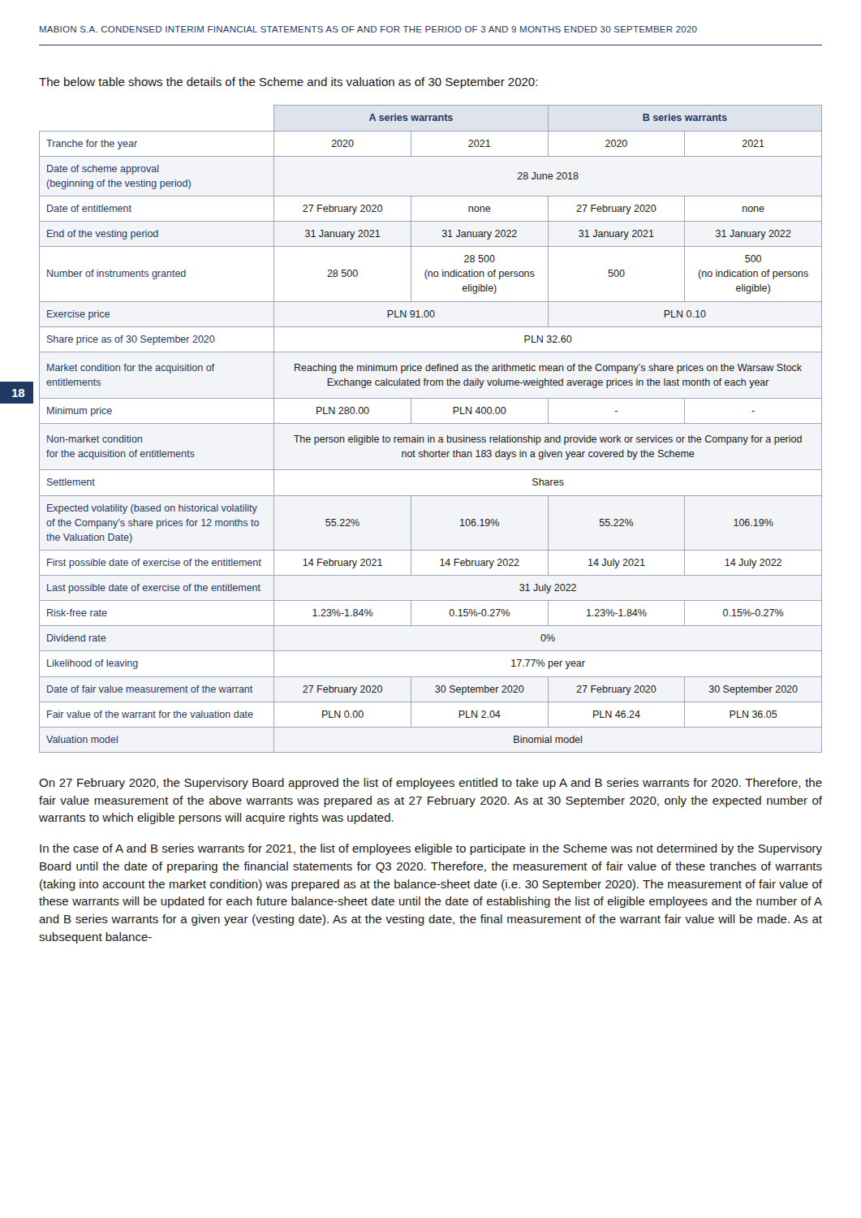Mabion S.A. Condensed Interim Financial Statements as of and for the period of 3 and 9 months ended 30 September 2020
18
The below table shows the details of the Scheme and its valuation as of 30 September 2020:
| | A series warrants | B series warrants |
| --- | --- | --- |
| Tranche for the year | 2020 | 2021 | 2020 | 2021 |
| Date of scheme approval (beginning of the vesting period) | 28 June 2018 |
| Date of entitlement | 27 February 2020 | none | 27 February 2020 | none |
| End of the vesting period | 31 January 2021 | 31 January 2022 | 31 January 2021 | 31 January 2022 |
| Number of instruments granted | 28 500 | 28 500 (no indication of persons eligible) | 500 | 500 (no indication of persons eligible) |
| Exercise price | PLN 91.00 | PLN 0.10 |
| Share price as of 30 September 2020 | PLN 32.60 |
| Market condition for the acquisition of entitlements | Reaching the minimum price defined as the arithmetic mean of the Company’s share prices on the Warsaw Stock Exchange calculated from the daily volume-weighted average prices in the last month of each year |
| Minimum price | PLN 280.00 | PLN 400.00 | - | - |
| Non-market condition for the acquisition of entitlements | The person eligible to remain in a business relationship and provide work or services or the Company for a period not shorter than 183 days in a given year covered by the Scheme |
| Settlement | Shares |
| Expected volatility (based on historical volatility of the Company’s share prices for 12 months to the Valuation Date) | 55.22% | 106.19% | 55.22% | 106.19% |
| First possible date of exercise of the entitlement | 14 February 2021 | 14 February 2022 | 14 July 2021 | 14 July 2022 |
| Last possible date of exercise of the entitlement | 31 July 2022 |
| Risk-free rate | 1.23%-1.84% | 0.15%-0.27% | 1.23%-1.84% | 0.15%-0.27% |
| Dividend rate | 0% |
| Likelihood of leaving | 17.77% per year |
| Date of fair value measurement of the warrant | 27 February 2020 | 30 September 2020 | 27 February 2020 | 30 September 2020 |
| Fair value of the warrant for the valuation date | PLN 0.00 | PLN 2.04 | PLN 46.24 | PLN 36.05 |
| Valuation model | Binomial model |
On 27 February 2020, the Supervisory Board approved the list of employees entitled to take up A and B series warrants for 2020. Therefore, the fair value measurement of the above warrants was prepared as at 27 February 2020. As at 30 September 2020, only the expected number of warrants to which eligible persons will acquire rights was updated.
In the case of A and B series warrants for 2021, the list of employees eligible to participate in the Scheme was not determined by the Supervisory Board until the date of preparing the financial statements for Q3 2020. Therefore, the measurement of fair value of these tranches of warrants (taking into account the market condition) was prepared as at the balance-sheet date (i.e. 30 September 2020). The measurement of fair value of these warrants will be updated for each future balance-sheet date until the date of establishing the list of eligible employees and the number of A and B series warrants for a given year (vesting date). As at the vesting date, the final measurement of the warrant fair value will be made. As at subsequent balance-